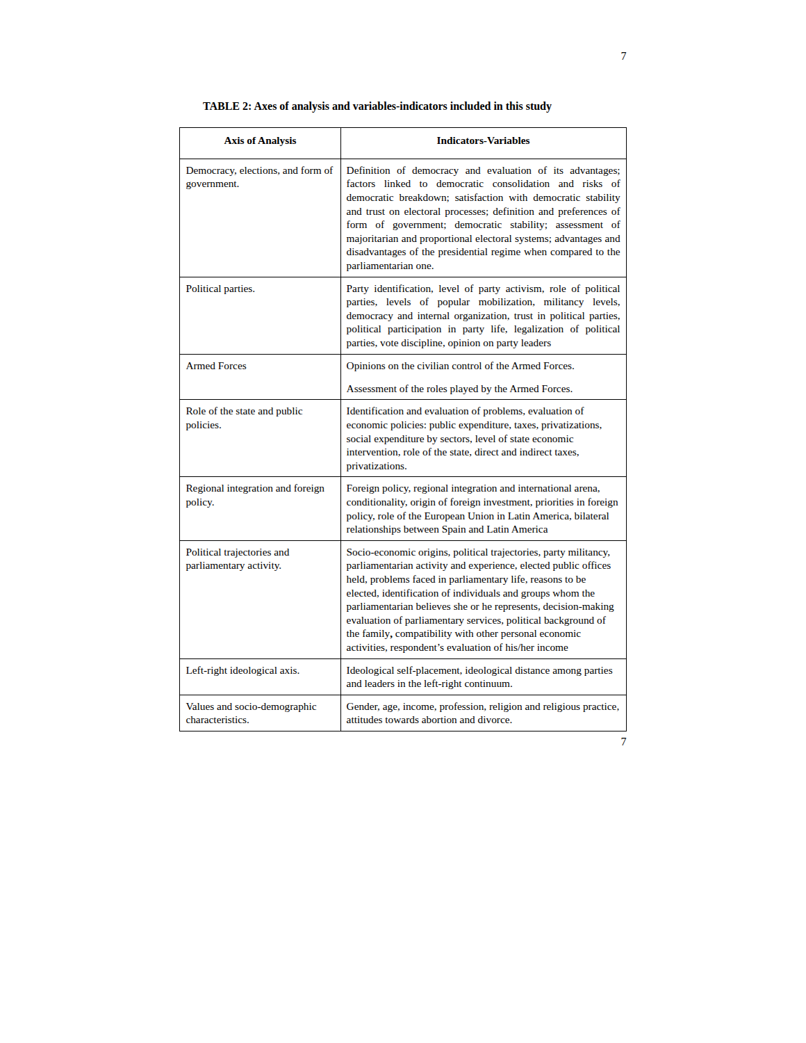7
TABLE 2: Axes of analysis and variables-indicators included in this study
| Axis of Analysis | Indicators-Variables |
| --- | --- |
| Democracy, elections, and form of government. | Definition of democracy and evaluation of its advantages; factors linked to democratic consolidation and risks of democratic breakdown; satisfaction with democratic stability and trust on electoral processes; definition and preferences of form of government; democratic stability; assessment of majoritarian and proportional electoral systems; advantages and disadvantages of the presidential regime when compared to the parliamentarian one. |
| Political parties. | Party identification, level of party activism, role of political parties, levels of popular mobilization, militancy levels, democracy and internal organization, trust in political parties, political participation in party life, legalization of political parties, vote discipline, opinion on party leaders |
| Armed Forces | Opinions on the civilian control of the Armed Forces. Assessment of the roles played by the Armed Forces. |
| Role of the state and public policies. | Identification and evaluation of problems, evaluation of economic policies: public expenditure, taxes, privatizations, social expenditure by sectors, level of state economic intervention, role of the state, direct and indirect taxes, privatizations. |
| Regional integration and foreign policy. | Foreign policy, regional integration and international arena, conditionality, origin of foreign investment, priorities in foreign policy, role of the European Union in Latin America, bilateral relationships between Spain and Latin America |
| Political trajectories and parliamentary activity. | Socio-economic origins, political trajectories, party militancy, parliamentarian activity and experience, elected public offices held, problems faced in parliamentary life, reasons to be elected, identification of individuals and groups whom the parliamentarian believes she or he represents, decision-making evaluation of parliamentary services, political background of the family , compatibility with other personal economic activities, respondent’s evaluation of his/her income |
| Left-right ideological axis. | Ideological self-placement, ideological distance among parties and leaders in the left-right continuum. |
| Values and socio-demographic characteristics. | Gender, age, income, profession, religion and religious practice, attitudes towards abortion and divorce. |
7